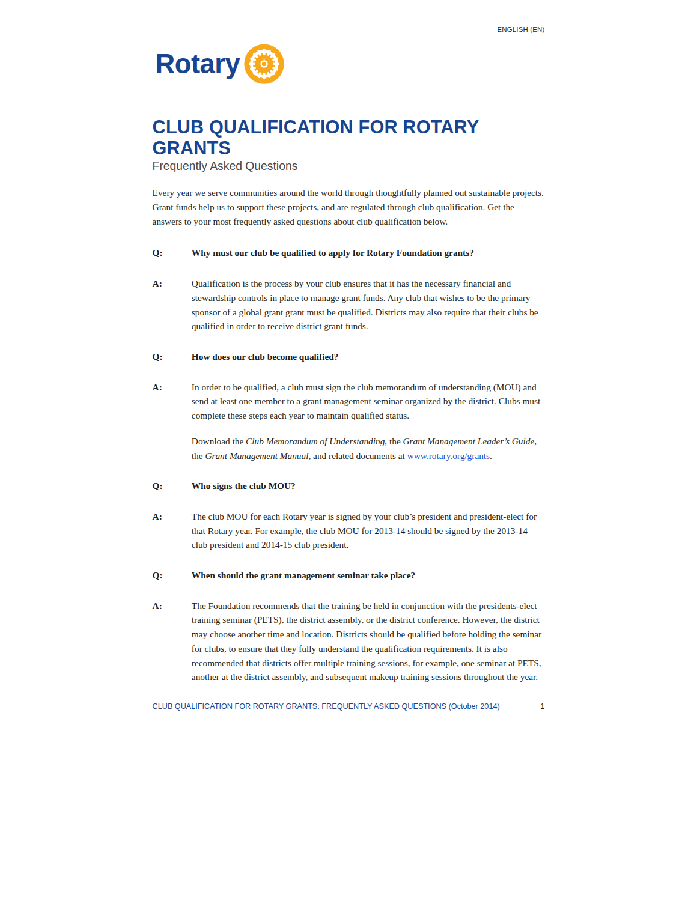ENGLISH (EN)
Rotary
CLUB QUALIFICATION FOR ROTARY GRANTS
Frequently Asked Questions
Every year we serve communities around the world through thoughtfully planned out sustainable projects. Grant funds help us to support these projects, and are regulated through club qualification. Get the answers to your most frequently asked questions about club qualification below.
Q:
Why must our club be qualified to apply for Rotary Foundation grants?
A:
Qualification is the process by your club ensures that it has the necessary financial and stewardship controls in place to manage grant funds. Any club that wishes to be the primary sponsor of a global grant grant must be qualified. Districts may also require that their clubs be qualified in order to receive district grant funds.
Q:
How does our club become qualified?
A:
In order to be qualified, a club must sign the club memorandum of understanding (MOU) and send at least one member to a grant management seminar organized by the district. Clubs must complete these steps each year to maintain qualified status.
Download the Club Memorandum of Understanding, the Grant Management Leader’s Guide, the Grant Management Manual, and related documents at www.rotary.org/grants.
Q:
Who signs the club MOU?
A:
The club MOU for each Rotary year is signed by your club’s president and president-elect for that Rotary year. For example, the club MOU for 2013-14 should be signed by the 2013-14 club president and 2014-15 club president.
Q:
When should the grant management seminar take place?
A:
The Foundation recommends that the training be held in conjunction with the presidents-elect training seminar (PETS), the district assembly, or the district conference. However, the district may choose another time and location. Districts should be qualified before holding the seminar for clubs, to ensure that they fully understand the qualification requirements. It is also recommended that districts offer multiple training sessions, for example, one seminar at PETS, another at the district assembly, and subsequent makeup training sessions throughout the year.
CLUB QUALIFICATION FOR ROTARY GRANTS: FREQUENTLY ASKED QUESTIONS (October 2014) 1